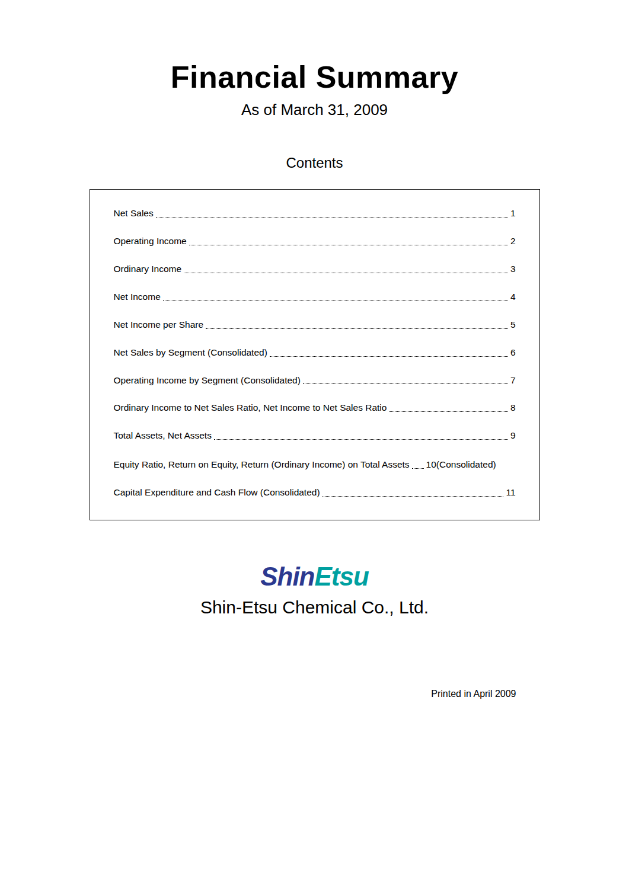Financial Summary
As of March 31, 2009
Contents
Net Sales 1
Operating Income 2
Ordinary Income 3
Net Income 4
Net Income per Share 5
Net Sales by Segment (Consolidated) 6
Operating Income by Segment (Consolidated) 7
Ordinary Income to Net Sales Ratio, Net Income to Net Sales Ratio 8
Total Assets, Net Assets 9
Equity Ratio, Return on Equity, Return (Ordinary Income) on Total Assets 10 (Consolidated)
Capital Expenditure and Cash Flow (Consolidated) 11
Shin Etsu
Shin-Etsu Chemical Co., Ltd.
Printed in April 2009